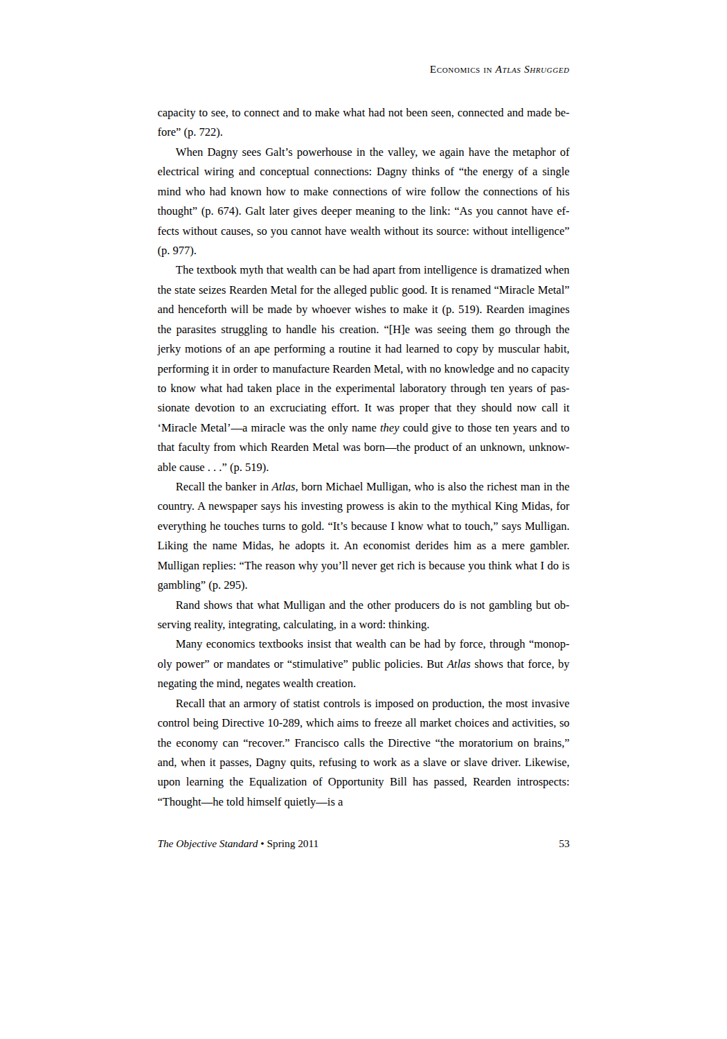Economics in Atlas Shrugged
capacity to see, to connect and to make what had not been seen, connected and made before” (p. 722).
When Dagny sees Galt’s powerhouse in the valley, we again have the metaphor of electrical wiring and conceptual connections: Dagny thinks of “the energy of a single mind who had known how to make connections of wire follow the connections of his thought” (p. 674). Galt later gives deeper meaning to the link: “As you cannot have effects without causes, so you cannot have wealth without its source: without intelligence” (p. 977).
The textbook myth that wealth can be had apart from intelligence is dramatized when the state seizes Rearden Metal for the alleged public good. It is renamed “Miracle Metal” and henceforth will be made by whoever wishes to make it (p. 519). Rearden imagines the parasites struggling to handle his creation. “[H]e was seeing them go through the jerky motions of an ape performing a routine it had learned to copy by muscular habit, performing it in order to manufacture Rearden Metal, with no knowledge and no capacity to know what had taken place in the experimental laboratory through ten years of passionate devotion to an excruciating effort. It was proper that they should now call it ‘Miracle Metal’—a miracle was the only name they could give to those ten years and to that faculty from which Rearden Metal was born—the product of an unknown, unknowable cause . . .” (p. 519).
Recall the banker in Atlas, born Michael Mulligan, who is also the richest man in the country. A newspaper says his investing prowess is akin to the mythical King Midas, for everything he touches turns to gold. “It’s because I know what to touch,” says Mulligan. Liking the name Midas, he adopts it. An economist derides him as a mere gambler. Mulligan replies: “The reason why you’ll never get rich is because you think what I do is gambling” (p. 295).
Rand shows that what Mulligan and the other producers do is not gambling but observing reality, integrating, calculating, in a word: thinking.
Many economics textbooks insist that wealth can be had by force, through “monopoly power” or mandates or “stimulative” public policies. But Atlas shows that force, by negating the mind, negates wealth creation.
Recall that an armory of statist controls is imposed on production, the most invasive control being Directive 10-289, which aims to freeze all market choices and activities, so the economy can “recover.” Francisco calls the Directive “the moratorium on brains,” and, when it passes, Dagny quits, refusing to work as a slave or slave driver. Likewise, upon learning the Equalization of Opportunity Bill has passed, Rearden introspects: “Thought—he told himself quietly—is a
The Objective Standard • Spring 2011
53